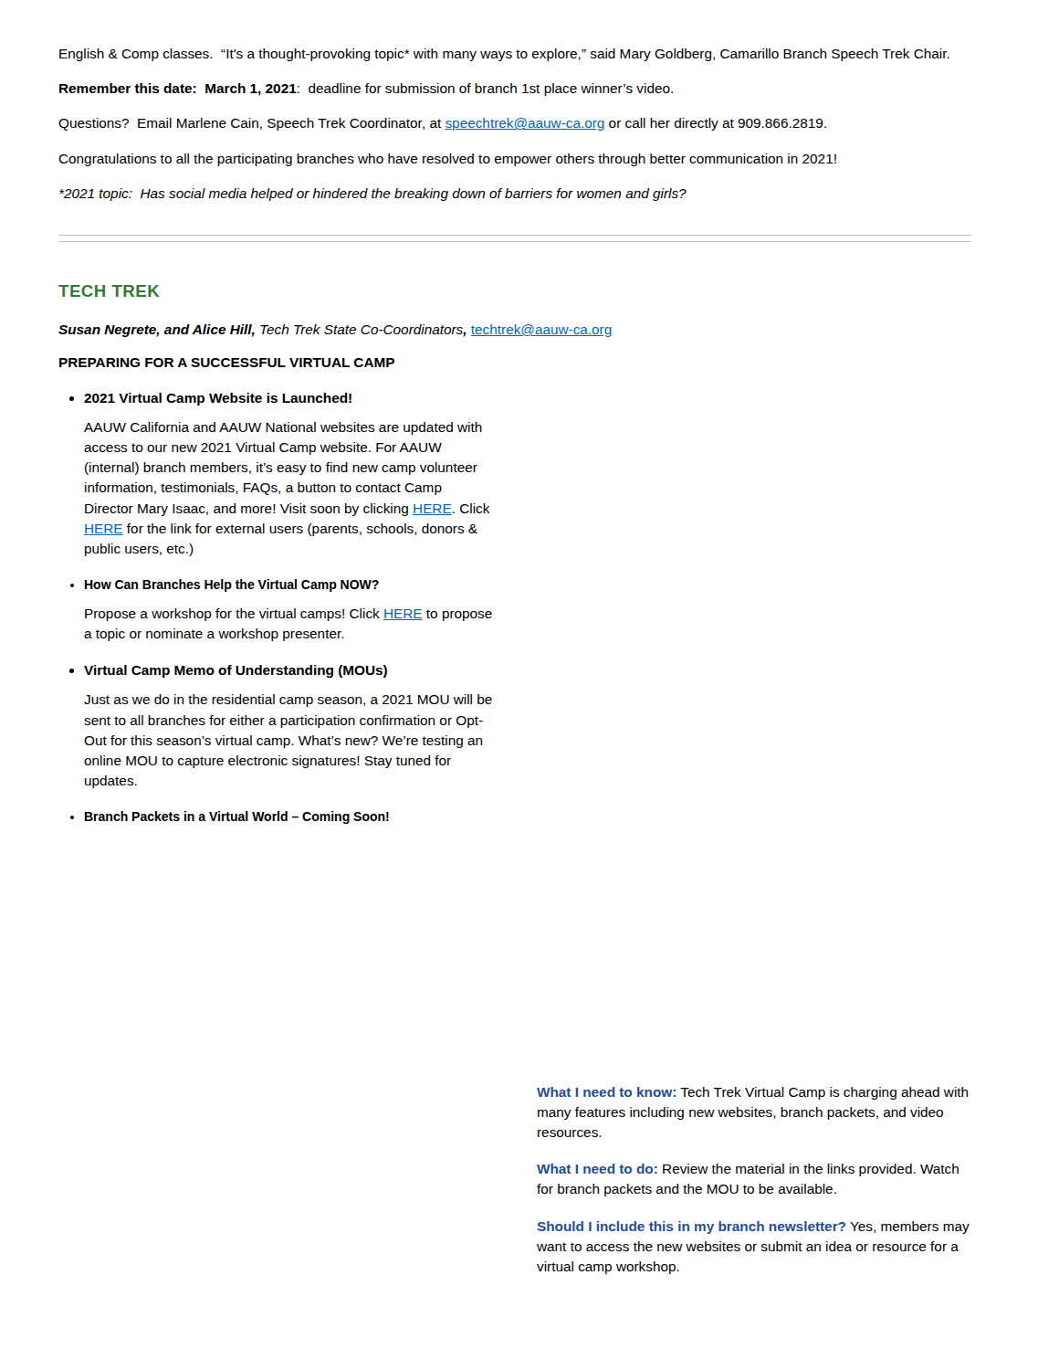English & Comp classes. “It's a thought-provoking topic* with many ways to explore,” said Mary Goldberg, Camarillo Branch Speech Trek Chair.
Remember this date: March 1, 2021: deadline for submission of branch 1st place winner’s video.
Questions? Email Marlene Cain, Speech Trek Coordinator, at speechtrek@aauw-ca.org or call her directly at 909.866.2819.
Congratulations to all the participating branches who have resolved to empower others through better communication in 2021!
*2021 topic: Has social media helped or hindered the breaking down of barriers for women and girls?
TECH TREK
Susan Negrete, and Alice Hill, Tech Trek State Co-Coordinators, techtrek@aauw-ca.org
PREPARING FOR A SUCCESSFUL VIRTUAL CAMP
2021 Virtual Camp Website is Launched!
AAUW California and AAUW National websites are updated with access to our new 2021 Virtual Camp website. For AAUW (internal) branch members, it’s easy to find new camp volunteer information, testimonials, FAQs, a button to contact Camp Director Mary Isaac, and more! Visit soon by clicking HERE. Click HERE for the link for external users (parents, schools, donors & public users, etc.)
How Can Branches Help the Virtual Camp NOW?
Propose a workshop for the virtual camps! Click HERE to propose a topic or nominate a workshop presenter.
Virtual Camp Memo of Understanding (MOUs)
Just as we do in the residential camp season, a 2021 MOU will be sent to all branches for either a participation confirmation or Opt-Out for this season’s virtual camp. What’s new? We’re testing an online MOU to capture electronic signatures! Stay tuned for updates.
Branch Packets in a Virtual World – Coming Soon!
What I need to know: Tech Trek Virtual Camp is charging ahead with many features including new websites, branch packets, and video resources.
What I need to do: Review the material in the links provided. Watch for branch packets and the MOU to be available.
Should I include this in my branch newsletter? Yes, members may want to access the new websites or submit an idea or resource for a virtual camp workshop.